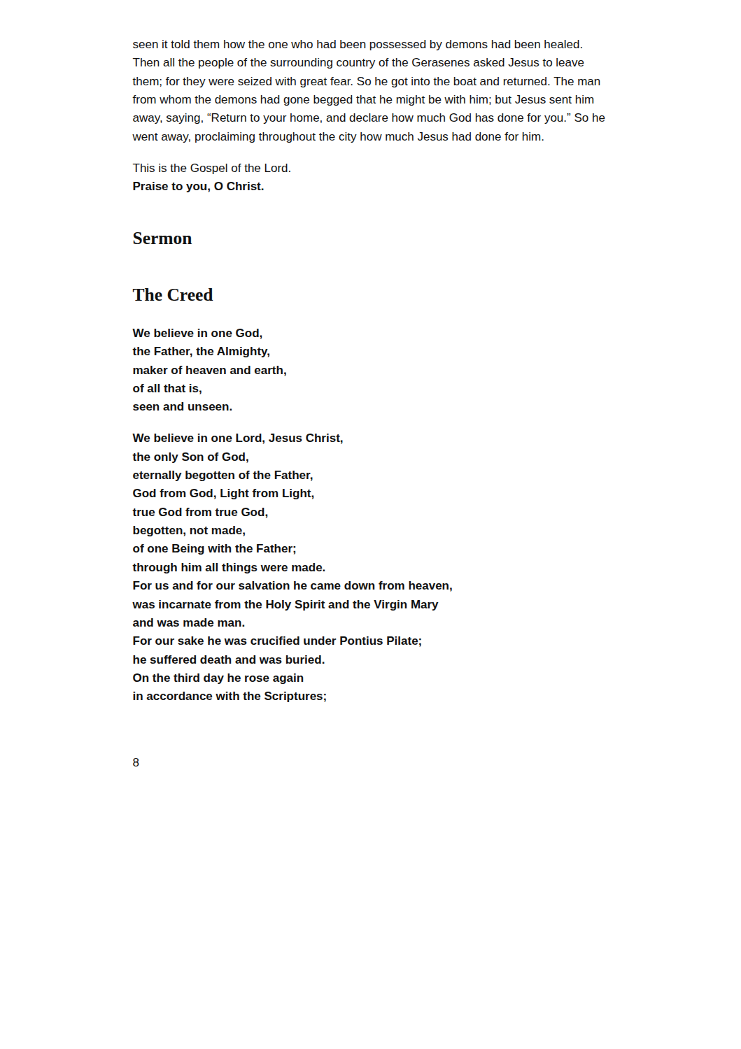seen it told them how the one who had been possessed by demons had been healed. Then all the people of the surrounding country of the Gerasenes asked Jesus to leave them; for they were seized with great fear. So he got into the boat and returned. The man from whom the demons had gone begged that he might be with him; but Jesus sent him away, saying, “Return to your home, and declare how much God has done for you.” So he went away, proclaiming throughout the city how much Jesus had done for him.
This is the Gospel of the Lord.
Praise to you, O Christ.
Sermon
The Creed
We believe in one God,
the Father, the Almighty,
maker of heaven and earth,
of all that is,
seen and unseen.
We believe in one Lord, Jesus Christ,
the only Son of God,
eternally begotten of the Father,
God from God, Light from Light,
true God from true God,
begotten, not made,
of one Being with the Father;
through him all things were made.
For us and for our salvation he came down from heaven,
was incarnate from the Holy Spirit and the Virgin Mary
and was made man.
For our sake he was crucified under Pontius Pilate;
he suffered death and was buried.
On the third day he rose again
in accordance with the Scriptures;
8